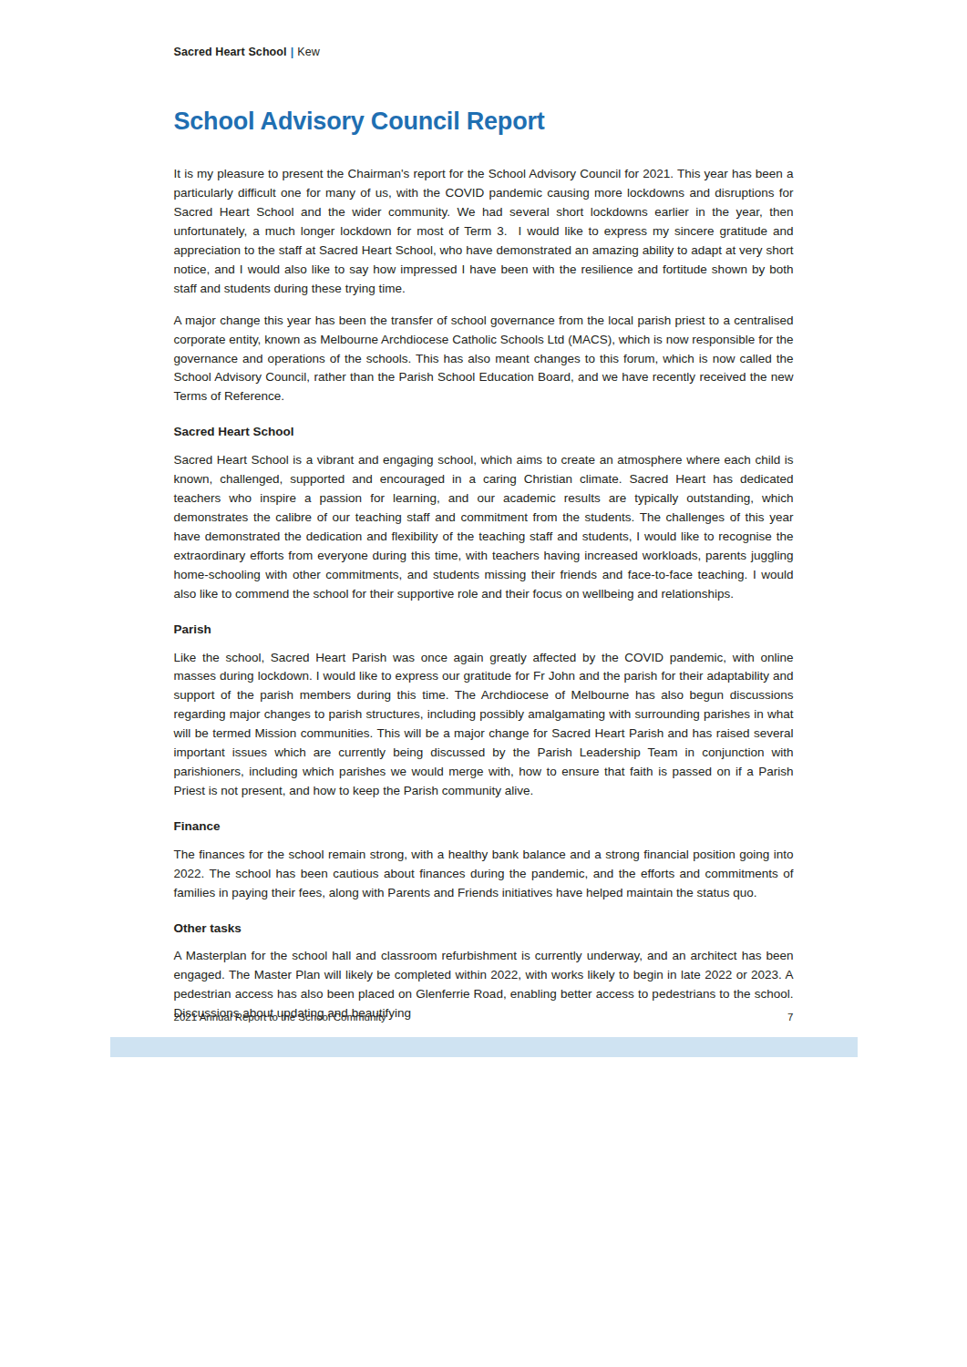Sacred Heart School|Kew
School Advisory Council Report
It is my pleasure to present the Chairman's report for the School Advisory Council for 2021. This year has been a particularly difficult one for many of us, with the COVID pandemic causing more lockdowns and disruptions for Sacred Heart School and the wider community. We had several short lockdowns earlier in the year, then unfortunately, a much longer lockdown for most of Term 3. I would like to express my sincere gratitude and appreciation to the staff at Sacred Heart School, who have demonstrated an amazing ability to adapt at very short notice, and I would also like to say how impressed I have been with the resilience and fortitude shown by both staff and students during these trying time.
A major change this year has been the transfer of school governance from the local parish priest to a centralised corporate entity, known as Melbourne Archdiocese Catholic Schools Ltd (MACS), which is now responsible for the governance and operations of the schools. This has also meant changes to this forum, which is now called the School Advisory Council, rather than the Parish School Education Board, and we have recently received the new Terms of Reference.
Sacred Heart School
Sacred Heart School is a vibrant and engaging school, which aims to create an atmosphere where each child is known, challenged, supported and encouraged in a caring Christian climate. Sacred Heart has dedicated teachers who inspire a passion for learning, and our academic results are typically outstanding, which demonstrates the calibre of our teaching staff and commitment from the students. The challenges of this year have demonstrated the dedication and flexibility of the teaching staff and students, I would like to recognise the extraordinary efforts from everyone during this time, with teachers having increased workloads, parents juggling home-schooling with other commitments, and students missing their friends and face-to-face teaching. I would also like to commend the school for their supportive role and their focus on wellbeing and relationships.
Parish
Like the school, Sacred Heart Parish was once again greatly affected by the COVID pandemic, with online masses during lockdown. I would like to express our gratitude for Fr John and the parish for their adaptability and support of the parish members during this time. The Archdiocese of Melbourne has also begun discussions regarding major changes to parish structures, including possibly amalgamating with surrounding parishes in what will be termed Mission communities. This will be a major change for Sacred Heart Parish and has raised several important issues which are currently being discussed by the Parish Leadership Team in conjunction with parishioners, including which parishes we would merge with, how to ensure that faith is passed on if a Parish Priest is not present, and how to keep the Parish community alive.
Finance
The finances for the school remain strong, with a healthy bank balance and a strong financial position going into 2022. The school has been cautious about finances during the pandemic, and the efforts and commitments of families in paying their fees, along with Parents and Friends initiatives have helped maintain the status quo.
Other tasks
A Masterplan for the school hall and classroom refurbishment is currently underway, and an architect has been engaged. The Master Plan will likely be completed within 2022, with works likely to begin in late 2022 or 2023. A pedestrian access has also been placed on Glenferrie Road, enabling better access to pedestrians to the school. Discussions about updating and beautifying
2021 Annual Report to the School Community 7